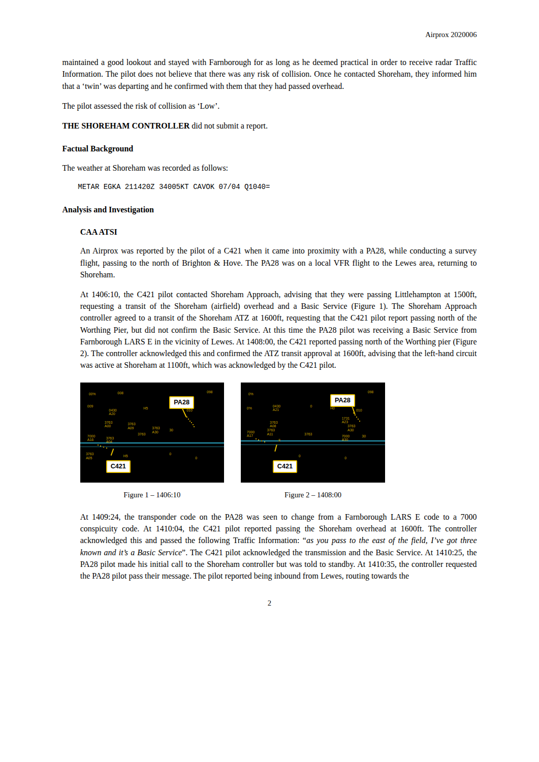Airprox 2020006
maintained a good lookout and stayed with Farnborough for as long as he deemed practical in order to receive radar Traffic Information. The pilot does not believe that there was any risk of collision. Once he contacted Shoreham, they informed him that a ‘twin’ was departing and he confirmed with them that they had passed overhead.
The pilot assessed the risk of collision as ‘Low’.
THE SHOREHAM CONTROLLER did not submit a report.
Factual Background
The weather at Shoreham was recorded as follows:
METAR EGKA 211420Z 34005KT CAVOK 07/04 Q1040=
Analysis and Investigation
CAA ATSI
An Airprox was reported by the pilot of a C421 when it came into proximity with a PA28, while conducting a survey flight, passing to the north of Brighton & Hove. The PA28 was on a local VFR flight to the Lewes area, returning to Shoreham.
At 1406:10, the C421 pilot contacted Shoreham Approach, advising that they were passing Littlehampton at 1500ft, requesting a transit of the Shoreham (airfield) overhead and a Basic Service (Figure 1). The Shoreham Approach controller agreed to a transit of the Shoreham ATZ at 1600ft, requesting that the C421 pilot report passing north of the Worthing Pier, but did not confirm the Basic Service. At this time the PA28 pilot was receiving a Basic Service from Farnborough LARS E in the vicinity of Lewes. At 1408:00, the C421 reported passing north of the Worthing pier (Figure 2). The controller acknowledged this and confirmed the ATZ transit approval at 1600ft, advising that the left-hand circuit was active at Shoreham at 1100ft, which was acknowledged by the C421 pilot.
00%
008
098
009
0430 A20
H5
010
3763 A00
3763 A09
3763 A30
30
7000 A16
3763 A04
3763
3763 A05
H5
0
0
PA28
C421
0%
098
0%
0430 A21
0
H0
010
3763 A08
1731 A23
3763 A30
7000 A17
3763 A11
3763
7000 A30
30
8
0
0
PA28
C421
Figure 1 – 1406:10
Figure 2 – 1408:00
At 1409:24, the transponder code on the PA28 was seen to change from a Farnborough LARS E code to a 7000 conspicuity code. At 1410:04, the C421 pilot reported passing the Shoreham overhead at 1600ft. The controller acknowledged this and passed the following Traffic Information: “as you pass to the east of the field, I’ve got three known and it’s a Basic Service”. The C421 pilot acknowledged the transmission and the Basic Service. At 1410:25, the PA28 pilot made his initial call to the Shoreham controller but was told to standby. At 1410:35, the controller requested the PA28 pilot pass their message. The pilot reported being inbound from Lewes, routing towards the
2